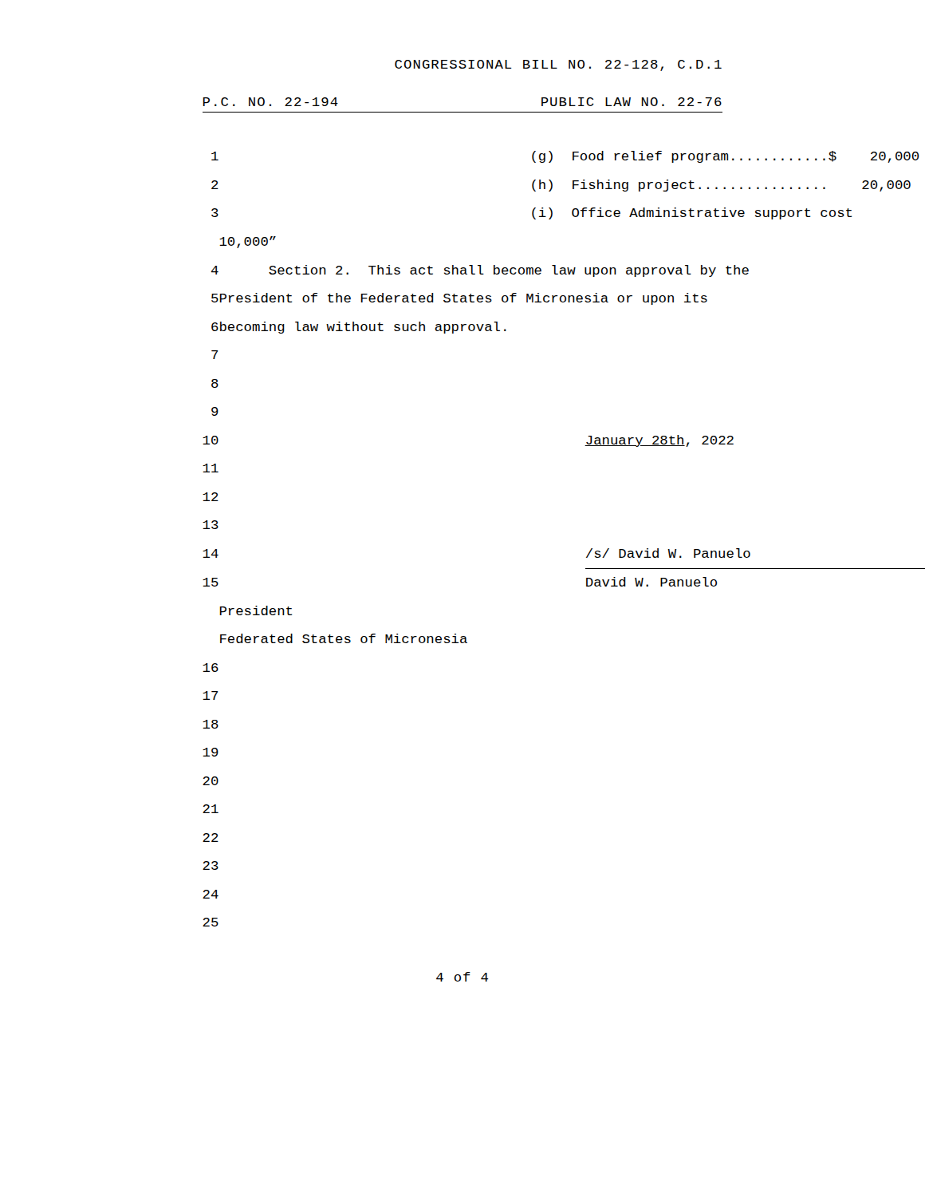CONGRESSIONAL BILL NO. 22-128, C.D.1
P.C. NO. 22-194 PUBLIC LAW NO. 22-76
| 1 | (g) Food relief program............$ 20,000 |
| 2 | (h) Fishing project................ 20,000 |
| 3 | (i) Office Administrative support cost 10,000” |
| 4 | Section 2. This act shall become law upon approval by the |
| 5 | President of the Federated States of Micronesia or upon its |
| 6 | becoming law without such approval. |
| 7 | |
| 8 | |
| 9 | |
| 10 | January 28th , 2022 |
| 11 | |
| 12 | |
| 13 | |
| 14 | /s/ David W. Panuelo |
| 15 | David W. Panuelo President Federated States of Micronesia |
| 16 | |
| 17 | |
| 18 | |
| 19 | |
| 20 | |
| 21 | |
| 22 | |
| 23 | |
| 24 | |
| 25 | |
4 of 4